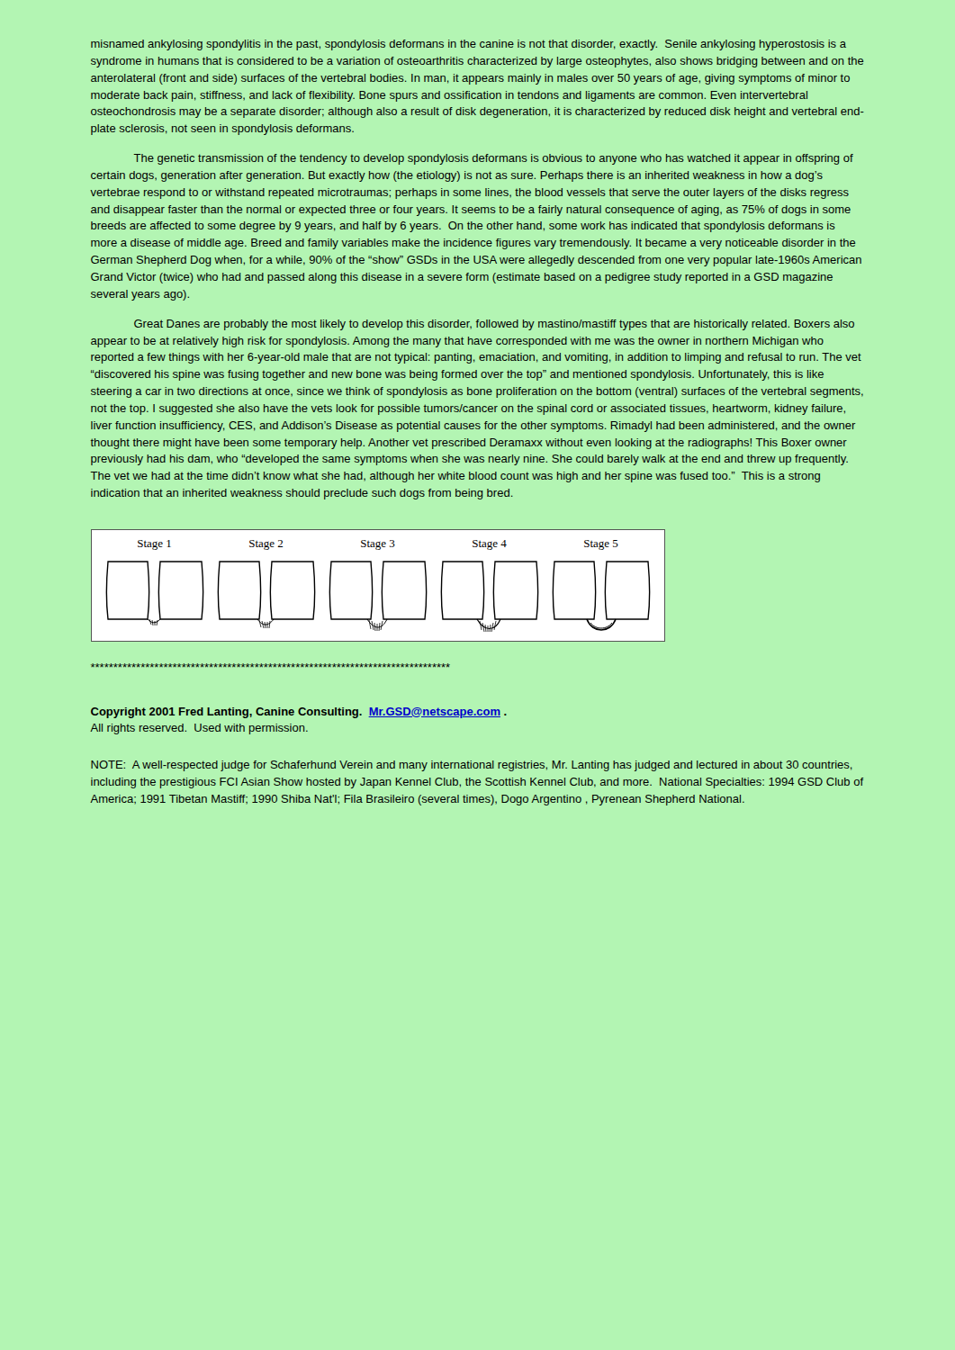misnamed ankylosing spondylitis in the past, spondylosis deformans in the canine is not that disorder, exactly. Senile ankylosing hyperostosis is a syndrome in humans that is considered to be a variation of osteoarthritis characterized by large osteophytes, also shows bridging between and on the anterolateral (front and side) surfaces of the vertebral bodies. In man, it appears mainly in males over 50 years of age, giving symptoms of minor to moderate back pain, stiffness, and lack of flexibility. Bone spurs and ossification in tendons and ligaments are common. Even intervertebral osteochondrosis may be a separate disorder; although also a result of disk degeneration, it is characterized by reduced disk height and vertebral end-plate sclerosis, not seen in spondylosis deformans.
The genetic transmission of the tendency to develop spondylosis deformans is obvious to anyone who has watched it appear in offspring of certain dogs, generation after generation. But exactly how (the etiology) is not as sure. Perhaps there is an inherited weakness in how a dog’s vertebrae respond to or withstand repeated microtraumas; perhaps in some lines, the blood vessels that serve the outer layers of the disks regress and disappear faster than the normal or expected three or four years. It seems to be a fairly natural consequence of aging, as 75% of dogs in some breeds are affected to some degree by 9 years, and half by 6 years. On the other hand, some work has indicated that spondylosis deformans is more a disease of middle age. Breed and family variables make the incidence figures vary tremendously. It became a very noticeable disorder in the German Shepherd Dog when, for a while, 90% of the “show” GSDs in the USA were allegedly descended from one very popular late-1960s American Grand Victor (twice) who had and passed along this disease in a severe form (estimate based on a pedigree study reported in a GSD magazine several years ago).
Great Danes are probably the most likely to develop this disorder, followed by mastino/mastiff types that are historically related. Boxers also appear to be at relatively high risk for spondylosis. Among the many that have corresponded with me was the owner in northern Michigan who reported a few things with her 6-year-old male that are not typical: panting, emaciation, and vomiting, in addition to limping and refusal to run. The vet “discovered his spine was fusing together and new bone was being formed over the top” and mentioned spondylosis. Unfortunately, this is like steering a car in two directions at once, since we think of spondylosis as bone proliferation on the bottom (ventral) surfaces of the vertebral segments, not the top. I suggested she also have the vets look for possible tumors/cancer on the spinal cord or associated tissues, heartworm, kidney failure, liver function insufficiency, CES, and Addison’s Disease as potential causes for the other symptoms. Rimadyl had been administered, and the owner thought there might have been some temporary help. Another vet prescribed Deramaxx without even looking at the radiographs! This Boxer owner previously had his dam, who “developed the same symptoms when she was nearly nine. She could barely walk at the end and threw up frequently. The vet we had at the time didn’t know what she had, although her white blood count was high and her spine was fused too.” This is a strong indication that an inherited weakness should preclude such dogs from being bred.
Stage 1
Stage 2
Stage 3
Stage 4
Stage 5
*******************************************************************************
Copyright 2001 Fred Lanting, Canine Consulting. Mr.GSD@netscape.com .
All rights reserved. Used with permission.
NOTE: A well-respected judge for Schaferhund Verein and many international registries, Mr. Lanting has judged and lectured in about 30 countries, including the prestigious FCI Asian Show hosted by Japan Kennel Club, the Scottish Kennel Club, and more. National Specialties: 1994 GSD Club of America; 1991 Tibetan Mastiff; 1990 Shiba Nat'l; Fila Brasileiro (several times), Dogo Argentino , Pyrenean Shepherd National.